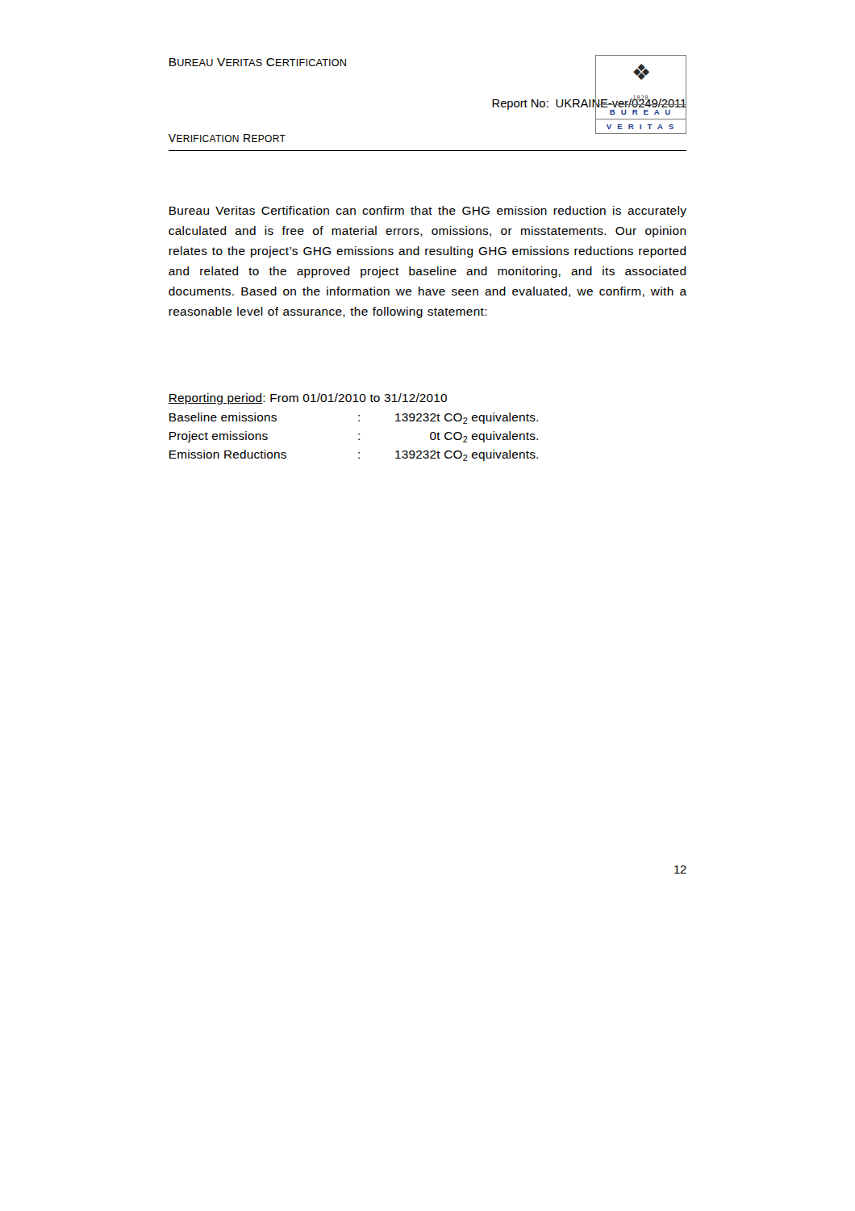BUREAU VERITAS CERTIFICATION
❖
1828
B U R E A U
V E R I T A S
Report No: UKRAINE-ver/0249/2011
VERIFICATION REPORT
Bureau Veritas Certification can confirm that the GHG emission reduction is accurately calculated and is free of material errors, omissions, or misstatements. Our opinion relates to the project’s GHG emissions and resulting GHG emissions reductions reported and related to the approved project baseline and monitoring, and its associated documents. Based on the information we have seen and evaluated, we confirm, with a reasonable level of assurance, the following statement:
Reporting period: From 01/01/2010 to 31/12/2010
| Baseline emissions | : | 139232 | t CO 2 equivalents. |
| Project emissions | : | 0 | t CO 2 equivalents. |
| Emission Reductions | : | 139232 | t CO 2 equivalents. |
12